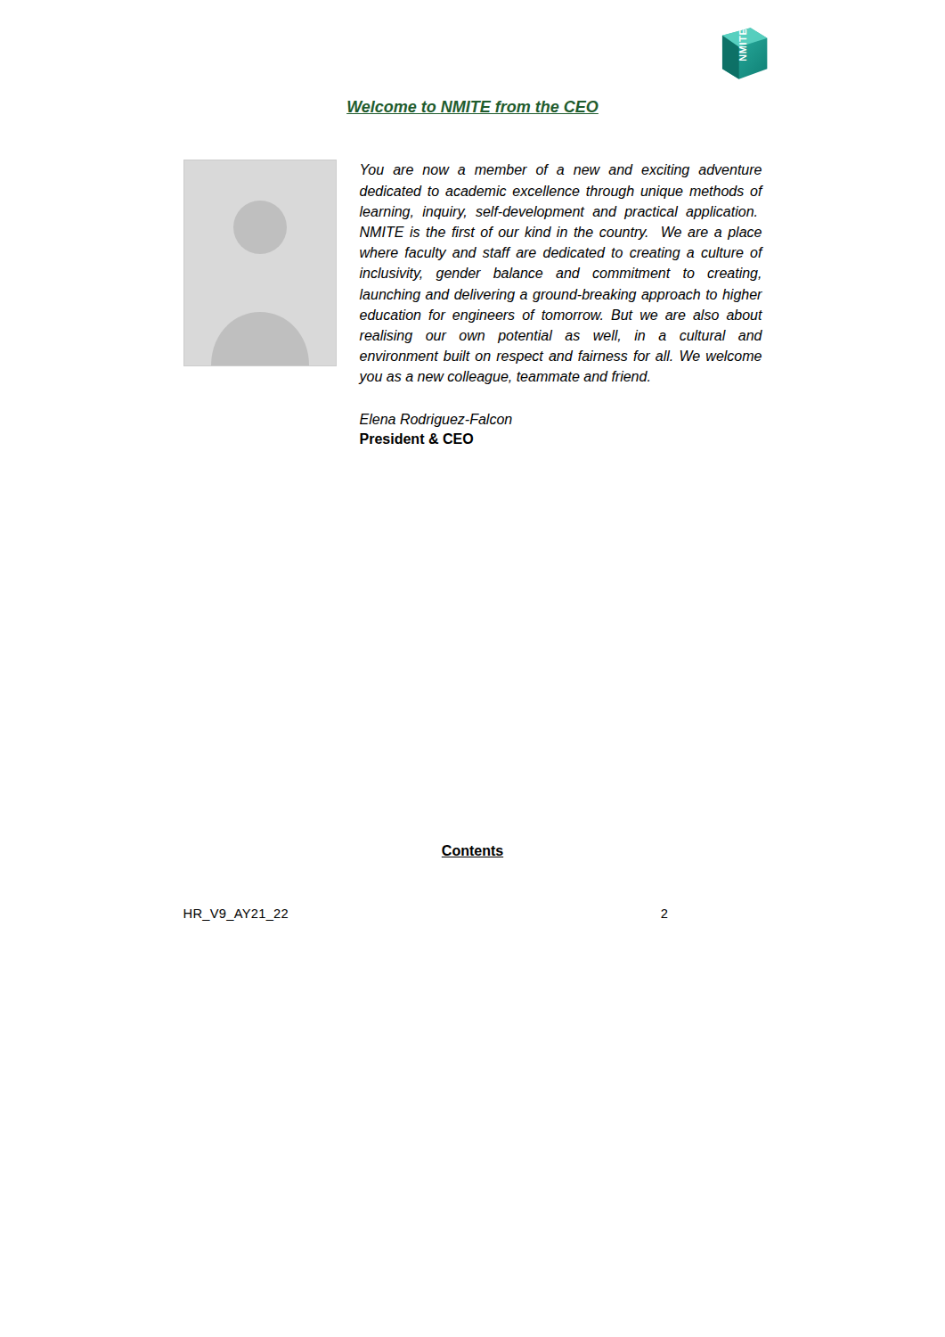NMITE
Welcome to NMITE from the CEO
You are now a member of a new and exciting adventure dedicated to academic excellence through unique methods of learning, inquiry, self-development and practical application. NMITE is the first of our kind in the country. We are a place where faculty and staff are dedicated to creating a culture of inclusivity, gender balance and commitment to creating, launching and delivering a ground-breaking approach to higher education for engineers of tomorrow. But we are also about realising our own potential as well, in a cultural and environment built on respect and fairness for all. We welcome you as a new colleague, teammate and friend.
Elena Rodriguez-Falcon President & CEO
Contents
HR_V9_AY21_22 2